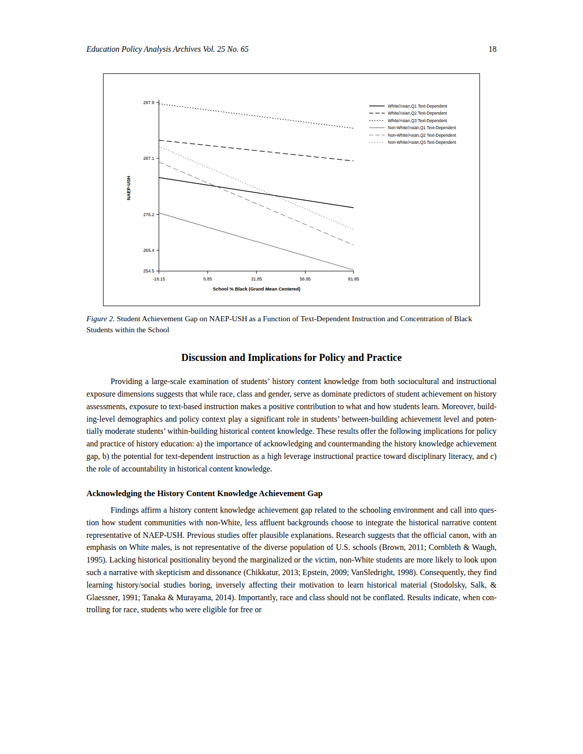Education Policy Analysis Archives Vol. 25 No. 65 18
297.9 287.1 276.2 265.4 254.5 NAEP-USH -18.15 6.85 31.85 56.85 81.85 School % Black (Grand Mean Centered) White/Asian,Q1 Text-Dependent White/Asian,Q2 Text-Dependent White/Asian,Q3 Text-Dependent Non-White/Asian,Q1 Text-Dependent Non-White/Asian,Q2 Text-Dependent Non-White/Asian,Q3 Text-Dependent
Figure 2. Student Achievement Gap on NAEP-USH as a Function of Text-Dependent Instruction and Concentration of Black Students within the School
Discussion and Implications for Policy and Practice
Providing a large-scale examination of students’ history content knowledge from both sociocultural and instructional exposure dimensions suggests that while race, class and gender, serve as dominate predictors of student achievement on history assessments, exposure to text-based instruction makes a positive contribution to what and how students learn. Moreover, building-level demographics and policy context play a significant role in students’ between-building achievement level and potentially moderate students’ within-building historical content knowledge. These results offer the following implications for policy and practice of history education: a) the importance of acknowledging and countermanding the history knowledge achievement gap, b) the potential for text-dependent instruction as a high leverage instructional practice toward disciplinary literacy, and c) the role of accountability in historical content knowledge.
Acknowledging the History Content Knowledge Achievement Gap
Findings affirm a history content knowledge achievement gap related to the schooling environment and call into question how student communities with non-White, less affluent backgrounds choose to integrate the historical narrative content representative of NAEP-USH. Previous studies offer plausible explanations. Research suggests that the official canon, with an emphasis on White males, is not representative of the diverse population of U.S. schools (Brown, 2011; Cornbleth & Waugh, 1995). Lacking historical positionality beyond the marginalized or the victim, non-White students are more likely to look upon such a narrative with skepticism and dissonance (Chikkatur, 2013; Epstein, 2009; VanSledright, 1998). Consequently, they find learning history/social studies boring, inversely affecting their motivation to learn historical material (Stodolsky, Salk, & Glaessner, 1991; Tanaka & Murayama, 2014). Importantly, race and class should not be conflated. Results indicate, when controlling for race, students who were eligible for free or